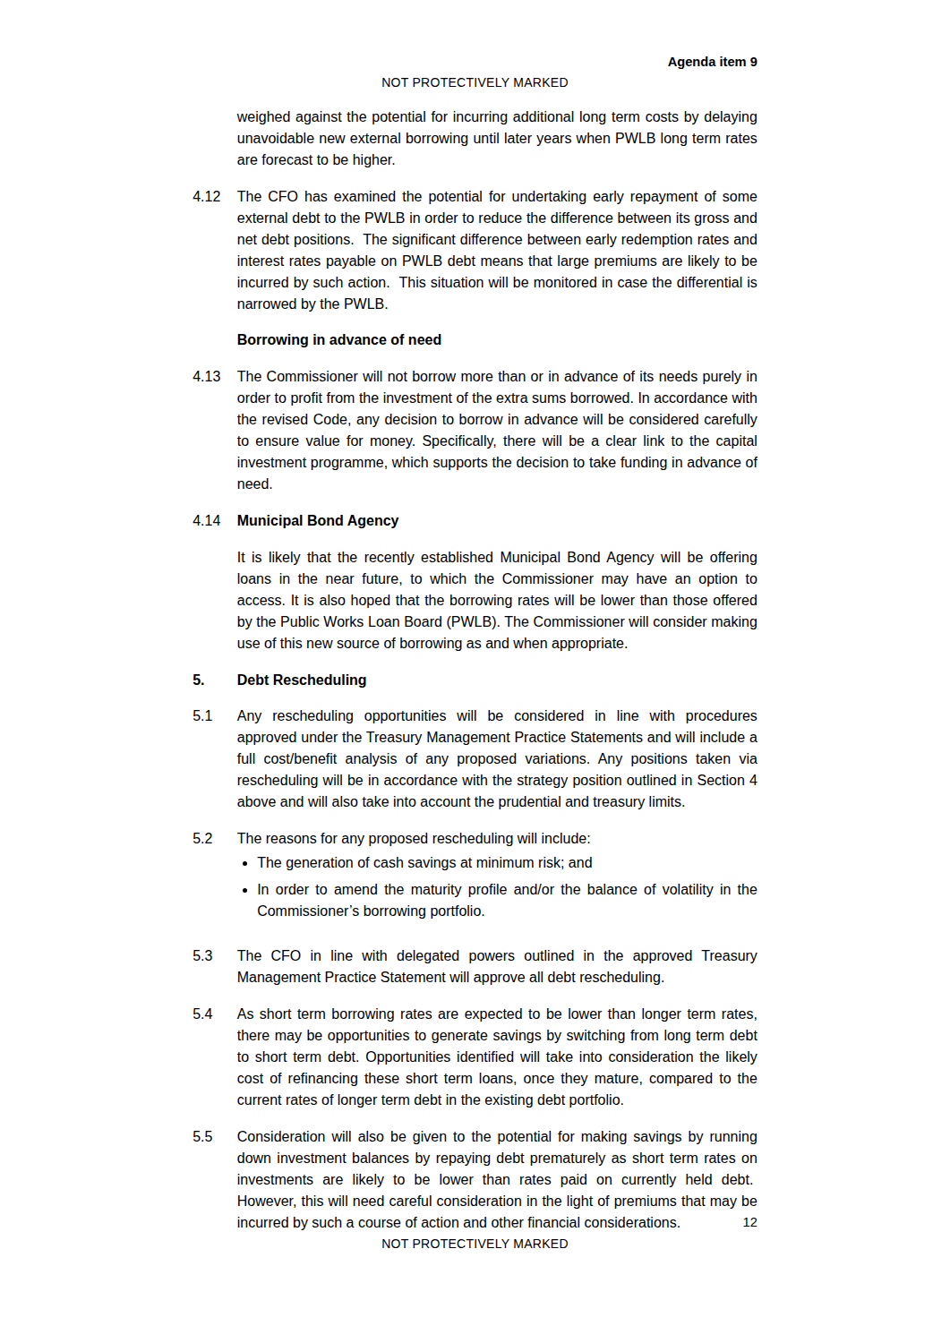Agenda item 9
NOT PROTECTIVELY MARKED
weighed against the potential for incurring additional long term costs by delaying unavoidable new external borrowing until later years when PWLB long term rates are forecast to be higher.
4.12
The CFO has examined the potential for undertaking early repayment of some external debt to the PWLB in order to reduce the difference between its gross and net debt positions. The significant difference between early redemption rates and interest rates payable on PWLB debt means that large premiums are likely to be incurred by such action. This situation will be monitored in case the differential is narrowed by the PWLB.
Borrowing in advance of need
4.13
The Commissioner will not borrow more than or in advance of its needs purely in order to profit from the investment of the extra sums borrowed. In accordance with the revised Code, any decision to borrow in advance will be considered carefully to ensure value for money. Specifically, there will be a clear link to the capital investment programme, which supports the decision to take funding in advance of need.
4.14
Municipal Bond Agency
It is likely that the recently established Municipal Bond Agency will be offering loans in the near future, to which the Commissioner may have an option to access. It is also hoped that the borrowing rates will be lower than those offered by the Public Works Loan Board (PWLB). The Commissioner will consider making use of this new source of borrowing as and when appropriate.
5. Debt Rescheduling
5.1
Any rescheduling opportunities will be considered in line with procedures approved under the Treasury Management Practice Statements and will include a full cost/benefit analysis of any proposed variations. Any positions taken via rescheduling will be in accordance with the strategy position outlined in Section 4 above and will also take into account the prudential and treasury limits.
5.2
The reasons for any proposed rescheduling will include:
The generation of cash savings at minimum risk; and
In order to amend the maturity profile and/or the balance of volatility in the Commissioner’s borrowing portfolio.
5.3
The CFO in line with delegated powers outlined in the approved Treasury Management Practice Statement will approve all debt rescheduling.
5.4
As short term borrowing rates are expected to be lower than longer term rates, there may be opportunities to generate savings by switching from long term debt to short term debt. Opportunities identified will take into consideration the likely cost of refinancing these short term loans, once they mature, compared to the current rates of longer term debt in the existing debt portfolio.
5.5
Consideration will also be given to the potential for making savings by running down investment balances by repaying debt prematurely as short term rates on investments are likely to be lower than rates paid on currently held debt. However, this will need careful consideration in the light of premiums that may be incurred by such a course of action and other financial considerations.
12
NOT PROTECTIVELY MARKED